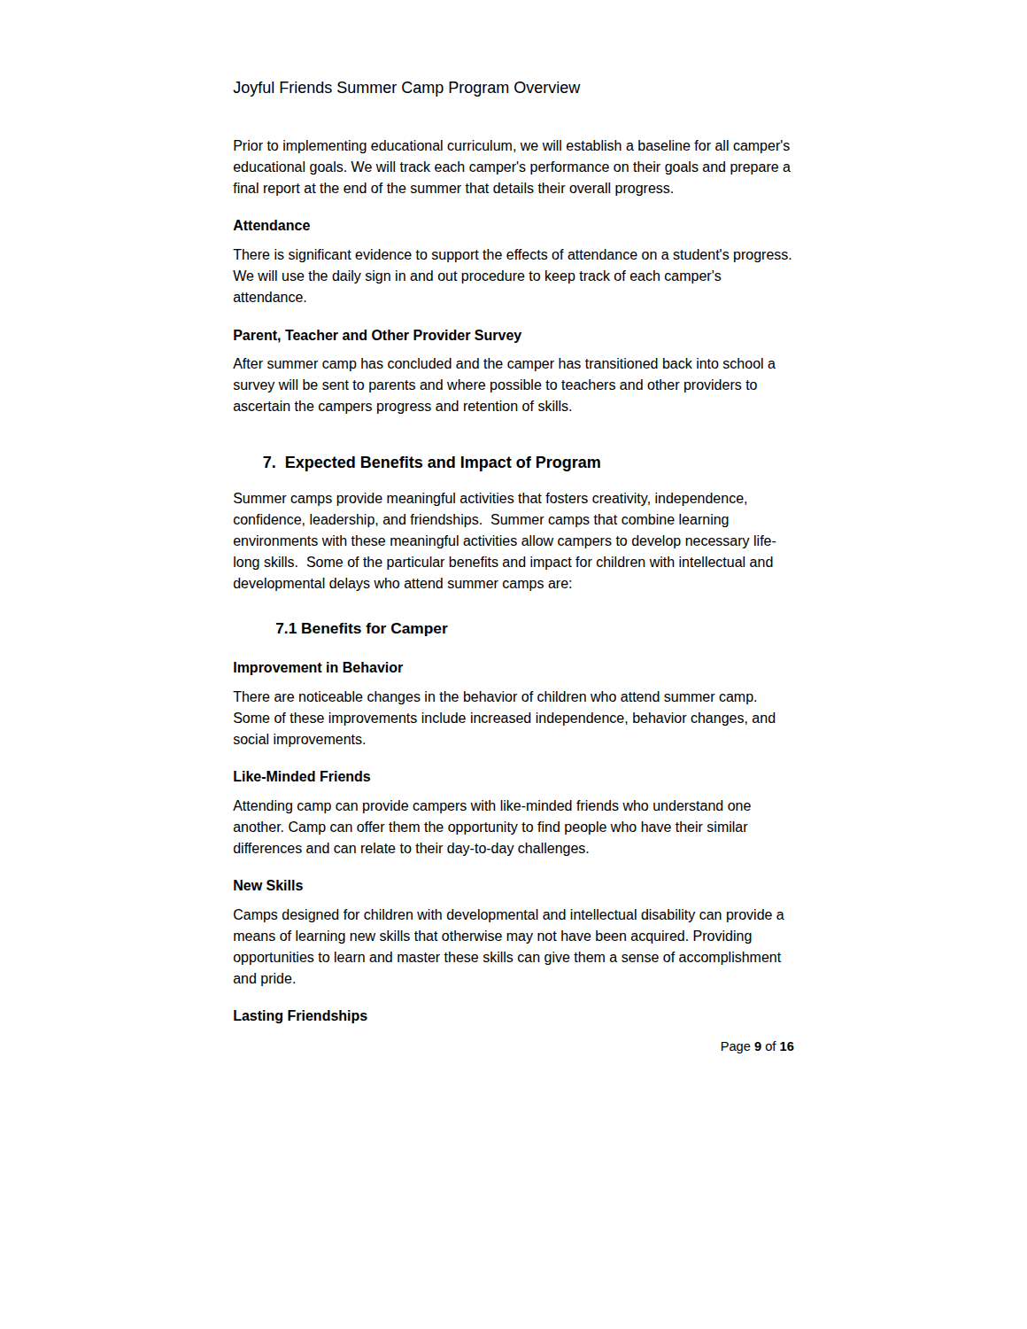Joyful Friends Summer Camp Program Overview
Prior to implementing educational curriculum, we will establish a baseline for all camper's educational goals. We will track each camper's performance on their goals and prepare a final report at the end of the summer that details their overall progress.
Attendance
There is significant evidence to support the effects of attendance on a student's progress. We will use the daily sign in and out procedure to keep track of each camper's attendance.
Parent, Teacher and Other Provider Survey
After summer camp has concluded and the camper has transitioned back into school a survey will be sent to parents and where possible to teachers and other providers to ascertain the campers progress and retention of skills.
7. Expected Benefits and Impact of Program
Summer camps provide meaningful activities that fosters creativity, independence, confidence, leadership, and friendships. Summer camps that combine learning environments with these meaningful activities allow campers to develop necessary life-long skills. Some of the particular benefits and impact for children with intellectual and developmental delays who attend summer camps are:
7.1 Benefits for Camper
Improvement in Behavior
There are noticeable changes in the behavior of children who attend summer camp. Some of these improvements include increased independence, behavior changes, and social improvements.
Like-Minded Friends
Attending camp can provide campers with like-minded friends who understand one another. Camp can offer them the opportunity to find people who have their similar differences and can relate to their day-to-day challenges.
New Skills
Camps designed for children with developmental and intellectual disability can provide a means of learning new skills that otherwise may not have been acquired. Providing opportunities to learn and master these skills can give them a sense of accomplishment and pride.
Lasting Friendships
Page 9 of 16